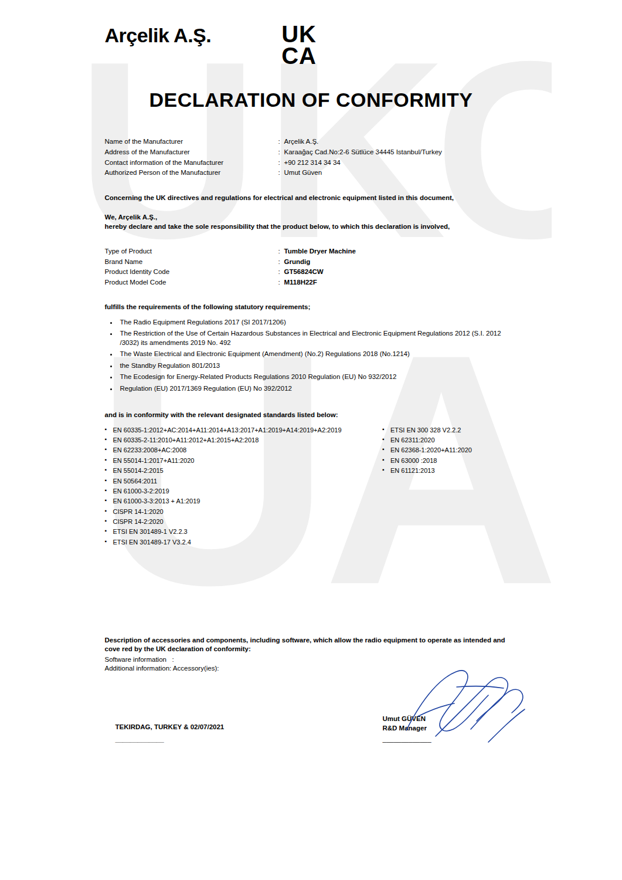U K C U A
Arçelik A.Ş.
UK
CA
DECLARATION OF CONFORMITY
| Name of the Manufacturer | : | Arçelik A.Ş. |
| Address of the Manufacturer | : | Karaağaç Cad.No:2-6 Sütlüce 34445 Istanbul/Turkey |
| Contact information of the Manufacturer | : | +90 212 314 34 34 |
| Authorized Person of the Manufacturer | : | Umut Güven |
Concerning the UK directives and regulations for electrical and electronic equipment listed in this document,
We, Arçelik A.Ş.,
hereby declare and take the sole responsibility that the product below, to which this declaration is involved,
| Type of Product | : | Tumble Dryer Machine |
| Brand Name | : | Grundig |
| Product Identity Code | : | GT56824CW |
| Product Model Code | : | M118H22F |
fulfills the requirements of the following statutory requirements;
The Radio Equipment Regulations 2017 (SI 2017/1206)
The Restriction of the Use of Certain Hazardous Substances in Electrical and Electronic Equipment Regulations 2012 (S.I. 2012 /3032) its amendments 2019 No. 492
The Waste Electrical and Electronic Equipment (Amendment) (No.2) Regulations 2018 (No.1214)
the Standby Regulation 801/2013
The Ecodesign for Energy-Related Products Regulations 2010 Regulation (EU) No 932/2012
Regulation (EU) 2017/1369 Regulation (EU) No 392/2012
and is in conformity with the relevant designated standards listed below:
EN 60335-1:2012+AC:2014+A11:2014+A13:2017+A1:2019+A14:2019+A2:2019
EN 60335-2-11:2010+A11:2012+A1:2015+A2:2018
EN 62233:2008+AC:2008
EN 55014-1:2017+A11:2020
EN 55014-2:2015
EN 50564:2011
EN 61000-3-2:2019
EN 61000-3-3:2013 + A1:2019
CISPR 14-1:2020
CISPR 14-2:2020
ETSI EN 301489-1 V2.2.3
ETSI EN 301489-17 V3.2.4
ETSI EN 300 328 V2.2.2
EN 62311:2020
EN 62368-1:2020+A11:2020
EN 63000 :2018
EN 61121:2013
Description of accessories and components, including software, which allow the radio equipment to operate as intended and cove red by the UK declaration of conformity:
Software information :
Additional information: Accessory(ies):
TEKIRDAG, TURKEY & 02/07/2021 _____________
Umut GÜVEN
R&D Manager
_____________